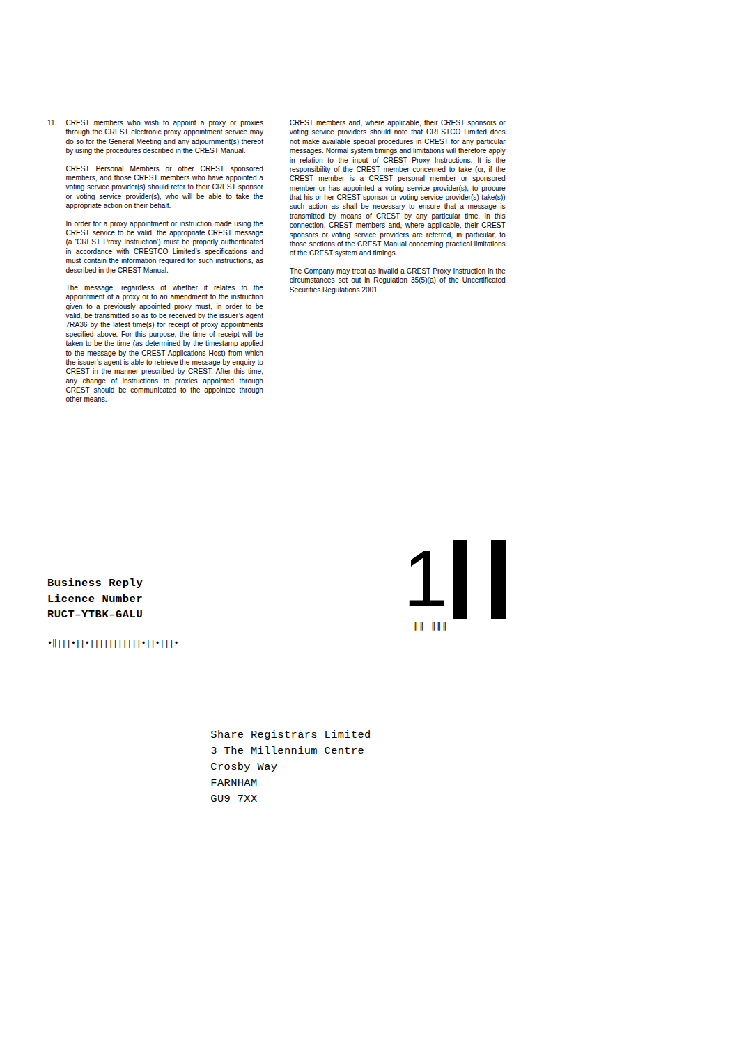11. CREST members who wish to appoint a proxy or proxies through the CREST electronic proxy appointment service may do so for the General Meeting and any adjournment(s) thereof by using the procedures described in the CREST Manual.
CREST Personal Members or other CREST sponsored members, and those CREST members who have appointed a voting service provider(s) should refer to their CREST sponsor or voting service provider(s), who will be able to take the appropriate action on their behalf.
In order for a proxy appointment or instruction made using the CREST service to be valid, the appropriate CREST message (a ‘CREST Proxy Instruction’) must be properly authenticated in accordance with CRESTCO Limited’s specifications and must contain the information required for such instructions, as described in the CREST Manual.
The message, regardless of whether it relates to the appointment of a proxy or to an amendment to the instruction given to a previously appointed proxy must, in order to be valid, be transmitted so as to be received by the issuer’s agent 7RA36 by the latest time(s) for receipt of proxy appointments specified above. For this purpose, the time of receipt will be taken to be the time (as determined by the timestamp applied to the message by the CREST Applications Host) from which the issuer’s agent is able to retrieve the message by enquiry to CREST in the manner prescribed by CREST. After this time, any change of instructions to proxies appointed through CREST should be communicated to the appointee through other means.
CREST members and, where applicable, their CREST sponsors or voting service providers should note that CRESTCO Limited does not make available special procedures in CREST for any particular messages. Normal system timings and limitations will therefore apply in relation to the input of CREST Proxy Instructions. It is the responsibility of the CREST member concerned to take (or, if the CREST member is a CREST personal member or sponsored member or has appointed a voting service provider(s), to procure that his or her CREST sponsor or voting service provider(s) take(s)) such action as shall be necessary to ensure that a message is transmitted by means of CREST by any particular time. In this connection, CREST members and, where applicable, their CREST sponsors or voting service providers are referred, in particular, to those sections of the CREST Manual concerning practical limitations of the CREST system and timings.
The Company may treat as invalid a CREST Proxy Instruction in the circumstances set out in Regulation 35(5)(a) of the Uncertificated Securities Regulations 2001.
1
∥∥ ∥∥∥
Business Reply
Licence Number
RUCT–YTBK–GALU
•‖∣∣∣•∣∣•∣∣∣∣∣∣∣∣∣∣∣•∣∣•∣∣∣•
Share Registrars Limited
3 The Millennium Centre
Crosby Way
FARNHAM
GU9 7XX